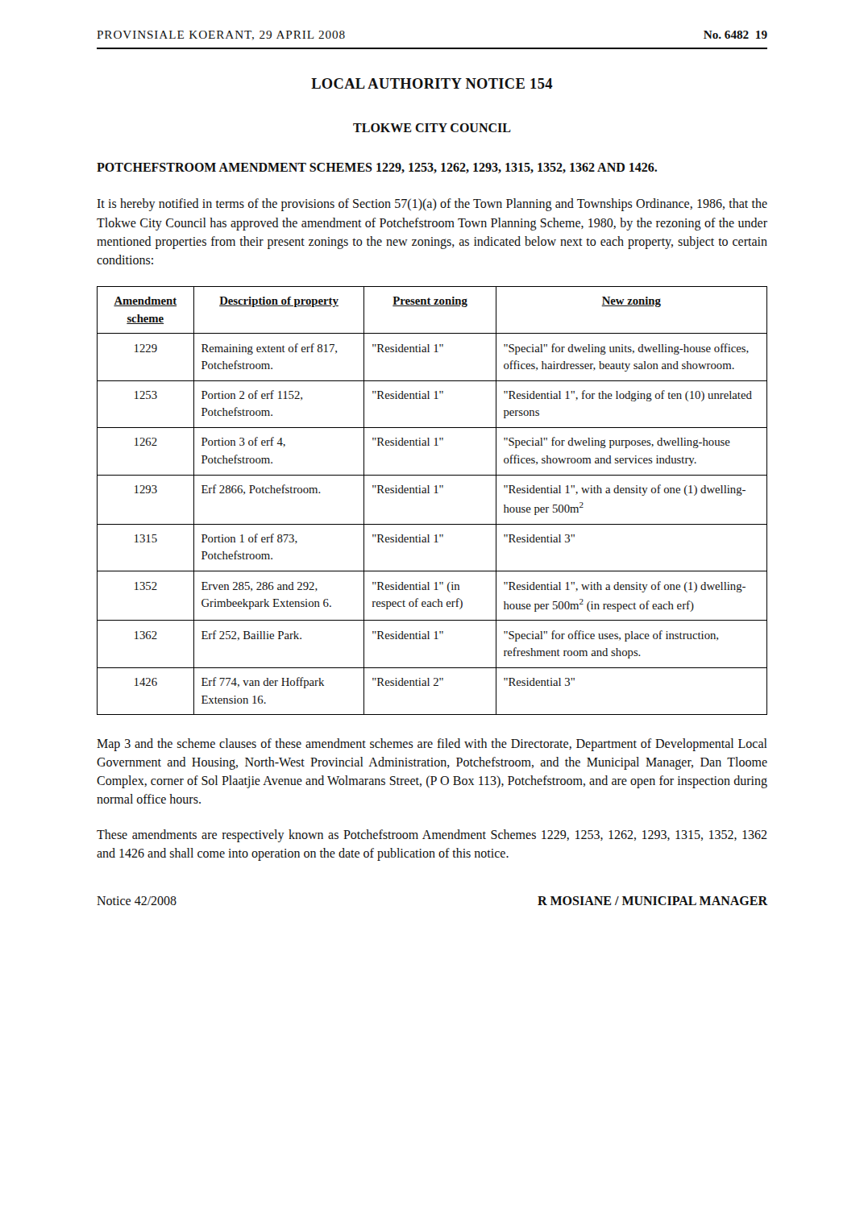PROVINSIALE KOERANT, 29 APRIL 2008 No. 6482 19
LOCAL AUTHORITY NOTICE 154
TLOKWE CITY COUNCIL
POTCHEFSTROOM AMENDMENT SCHEMES 1229, 1253, 1262, 1293, 1315, 1352, 1362 AND 1426.
It is hereby notified in terms of the provisions of Section 57(1)(a) of the Town Planning and Townships Ordinance, 1986, that the Tlokwe City Council has approved the amendment of Potchefstroom Town Planning Scheme, 1980, by the rezoning of the under mentioned properties from their present zonings to the new zonings, as indicated below next to each property, subject to certain conditions:
| Amendment scheme | Description of property | Present zoning | New zoning |
| --- | --- | --- | --- |
| 1229 | Remaining extent of erf 817, Potchefstroom. | "Residential 1" | "Special" for dweling units, dwelling-house offices, offices, hairdresser, beauty salon and showroom. |
| 1253 | Portion 2 of erf 1152, Potchefstroom. | "Residential 1" | "Residential 1", for the lodging of ten (10) unrelated persons |
| 1262 | Portion 3 of erf 4, Potchefstroom. | "Residential 1" | "Special" for dweling purposes, dwelling-house offices, showroom and services industry. |
| 1293 | Erf 2866, Potchefstroom. | "Residential 1" | "Residential 1", with a density of one (1) dwelling-house per 500m 2 |
| 1315 | Portion 1 of erf 873, Potchefstroom. | "Residential 1" | "Residential 3" |
| 1352 | Erven 285, 286 and 292, Grimbeekpark Extension 6. | "Residential 1" (in respect of each erf) | "Residential 1", with a density of one (1) dwelling-house per 500m 2 (in respect of each erf) |
| 1362 | Erf 252, Baillie Park. | "Residential 1" | "Special" for office uses, place of instruction, refreshment room and shops. |
| 1426 | Erf 774, van der Hoffpark Extension 16. | "Residential 2" | "Residential 3" |
Map 3 and the scheme clauses of these amendment schemes are filed with the Directorate, Department of Developmental Local Government and Housing, North-West Provincial Administration, Potchefstroom, and the Municipal Manager, Dan Tloome Complex, corner of Sol Plaatjie Avenue and Wolmarans Street, (P O Box 113), Potchefstroom, and are open for inspection during normal office hours.
These amendments are respectively known as Potchefstroom Amendment Schemes 1229, 1253, 1262, 1293, 1315, 1352, 1362 and 1426 and shall come into operation on the date of publication of this notice.
Notice 42/2008 R MOSIANE / MUNICIPAL MANAGER